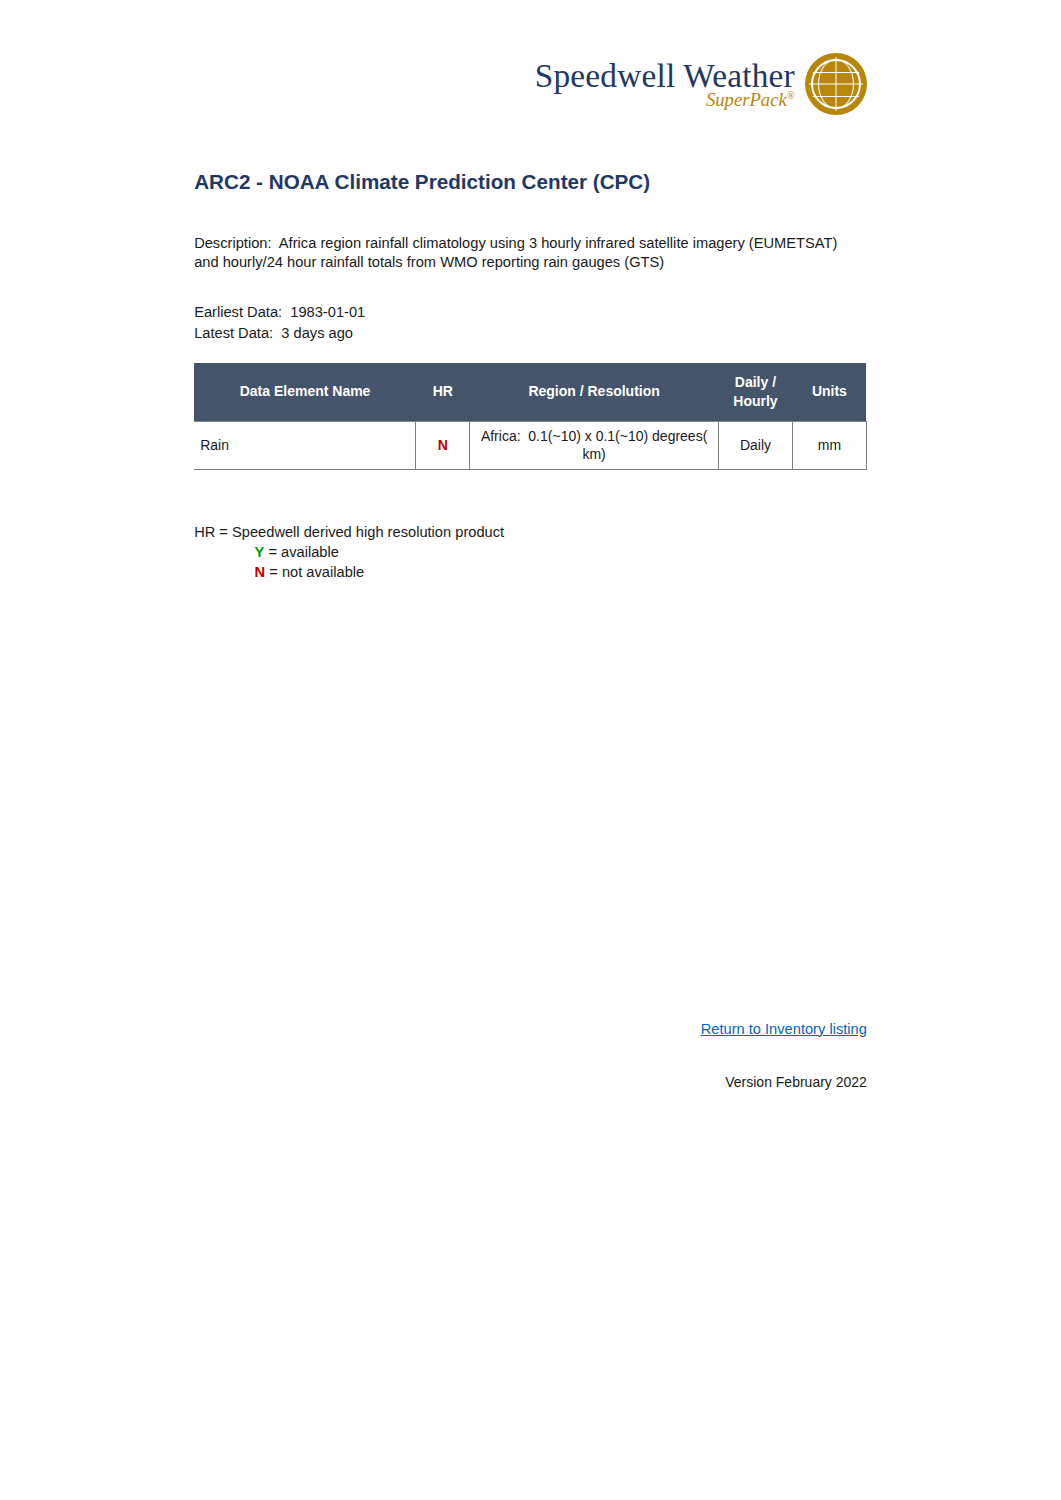Speedwell Weather
SuperPack®
ARC2 - NOAA Climate Prediction Center (CPC)
Description: Africa region rainfall climatology using 3 hourly infrared satellite imagery (EUMETSAT)
and hourly/24 hour rainfall totals from WMO reporting rain gauges (GTS)
Earliest Data: 1983-01-01
Latest Data: 3 days ago
| Data Element Name | HR | Region / Resolution | Daily / Hourly | Units |
| --- | --- | --- | --- | --- |
| Rain | N | Africa: 0.1(~10) x 0.1(~10) degrees( km) | Daily | mm |
HR = Speedwell derived high resolution product
Y = available
N = not available
Return to Inventory listing
Version February 2022